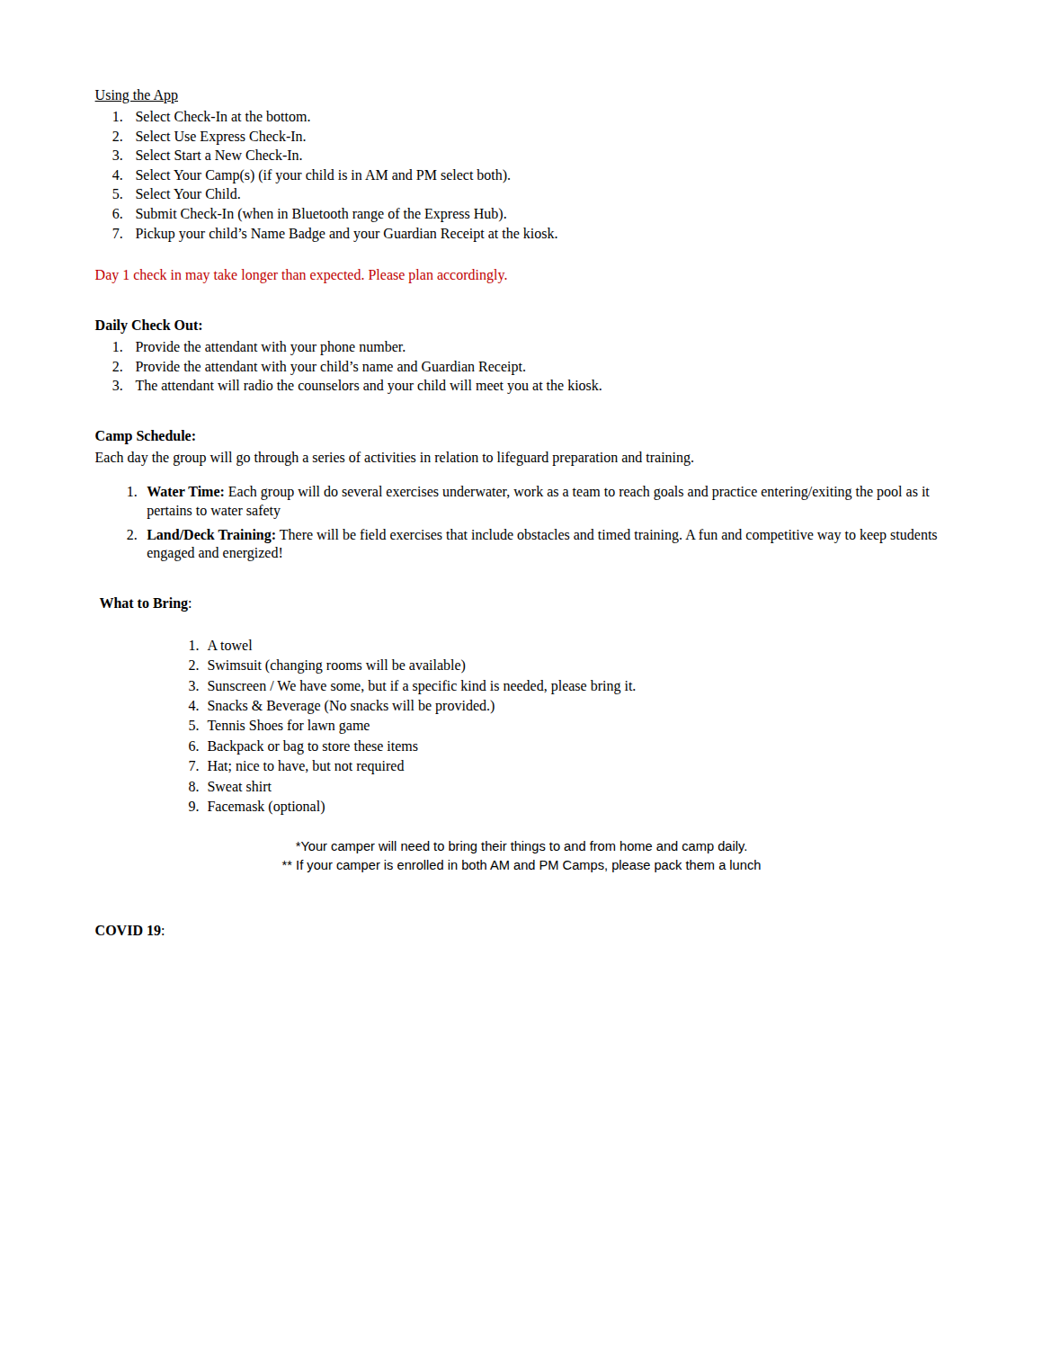Using the App
Select Check-In at the bottom.
Select Use Express Check-In.
Select Start a New Check-In.
Select Your Camp(s) (if your child is in AM and PM select both).
Select Your Child.
Submit Check-In (when in Bluetooth range of the Express Hub).
Pickup your child’s Name Badge and your Guardian Receipt at the kiosk.
Day 1 check in may take longer than expected. Please plan accordingly.
Daily Check Out:
Provide the attendant with your phone number.
Provide the attendant with your child’s name and Guardian Receipt.
The attendant will radio the counselors and your child will meet you at the kiosk.
Camp Schedule:
Each day the group will go through a series of activities in relation to lifeguard preparation and training.
Water Time: Each group will do several exercises underwater, work as a team to reach goals and practice entering/exiting the pool as it pertains to water safety
Land/Deck Training: There will be field exercises that include obstacles and timed training. A fun and competitive way to keep students engaged and energized!
What to Bring:
A towel
Swimsuit (changing rooms will be available)
Sunscreen / We have some, but if a specific kind is needed, please bring it.
Snacks & Beverage (No snacks will be provided.)
Tennis Shoes for lawn game
Backpack or bag to store these items
Hat; nice to have, but not required
Sweat shirt
Facemask (optional)
*Your camper will need to bring their things to and from home and camp daily.
** If your camper is enrolled in both AM and PM Camps, please pack them a lunch
COVID 19: